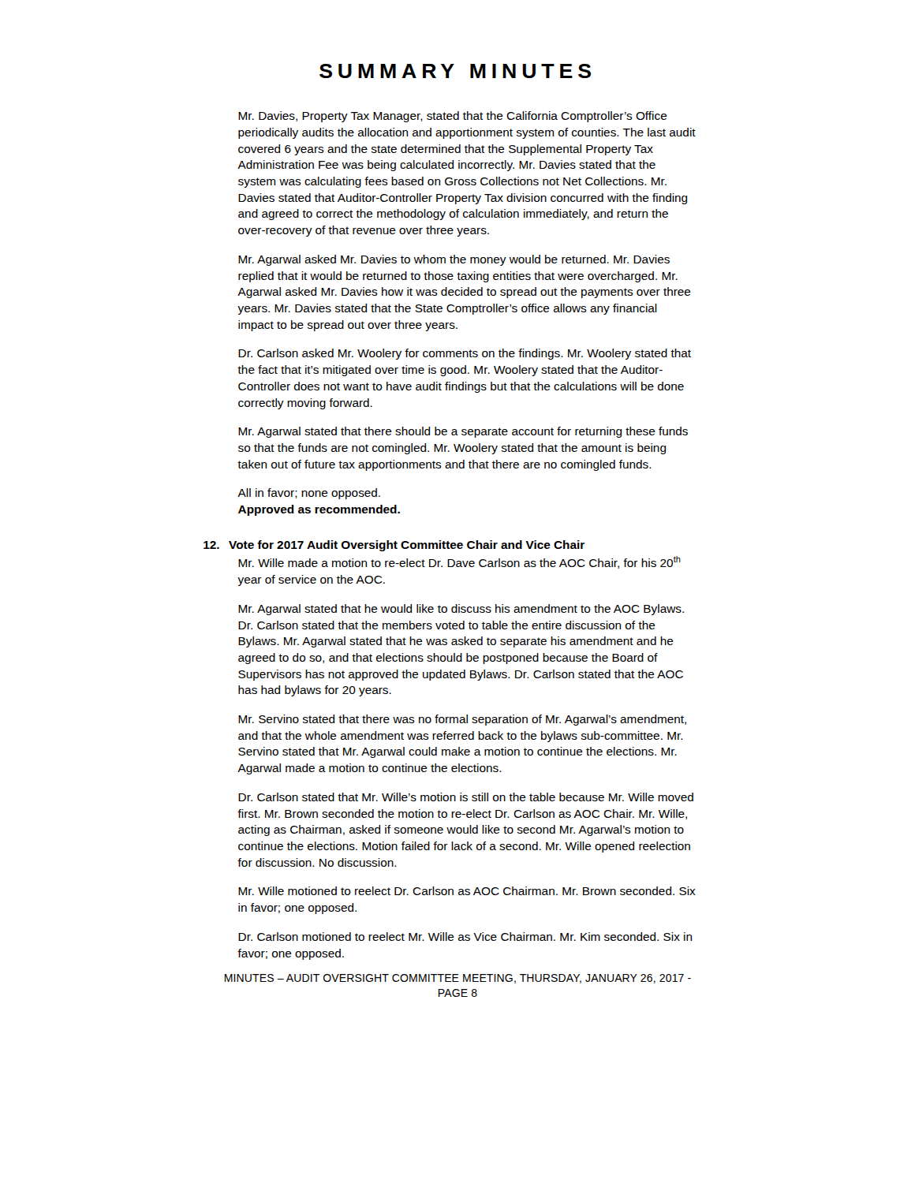SUMMARY MINUTES
Mr. Davies, Property Tax Manager, stated that the California Comptroller’s Office periodically audits the allocation and apportionment system of counties. The last audit covered 6 years and the state determined that the Supplemental Property Tax Administration Fee was being calculated incorrectly. Mr. Davies stated that the system was calculating fees based on Gross Collections not Net Collections. Mr. Davies stated that Auditor-Controller Property Tax division concurred with the finding and agreed to correct the methodology of calculation immediately, and return the over-recovery of that revenue over three years.
Mr. Agarwal asked Mr. Davies to whom the money would be returned. Mr. Davies replied that it would be returned to those taxing entities that were overcharged. Mr. Agarwal asked Mr. Davies how it was decided to spread out the payments over three years. Mr. Davies stated that the State Comptroller’s office allows any financial impact to be spread out over three years.
Dr. Carlson asked Mr. Woolery for comments on the findings. Mr. Woolery stated that the fact that it’s mitigated over time is good. Mr. Woolery stated that the Auditor-Controller does not want to have audit findings but that the calculations will be done correctly moving forward.
Mr. Agarwal stated that there should be a separate account for returning these funds so that the funds are not comingled. Mr. Woolery stated that the amount is being taken out of future tax apportionments and that there are no comingled funds.
All in favor; none opposed.
Approved as recommended.
12. Vote for 2017 Audit Oversight Committee Chair and Vice Chair
Mr. Wille made a motion to re-elect Dr. Dave Carlson as the AOC Chair, for his 20th year of service on the AOC.
Mr. Agarwal stated that he would like to discuss his amendment to the AOC Bylaws. Dr. Carlson stated that the members voted to table the entire discussion of the Bylaws. Mr. Agarwal stated that he was asked to separate his amendment and he agreed to do so, and that elections should be postponed because the Board of Supervisors has not approved the updated Bylaws. Dr. Carlson stated that the AOC has had bylaws for 20 years.
Mr. Servino stated that there was no formal separation of Mr. Agarwal’s amendment, and that the whole amendment was referred back to the bylaws sub-committee. Mr. Servino stated that Mr. Agarwal could make a motion to continue the elections. Mr. Agarwal made a motion to continue the elections.
Dr. Carlson stated that Mr. Wille’s motion is still on the table because Mr. Wille moved first. Mr. Brown seconded the motion to re-elect Dr. Carlson as AOC Chair. Mr. Wille, acting as Chairman, asked if someone would like to second Mr. Agarwal’s motion to continue the elections. Motion failed for lack of a second. Mr. Wille opened reelection for discussion. No discussion.
Mr. Wille motioned to reelect Dr. Carlson as AOC Chairman. Mr. Brown seconded. Six in favor; one opposed.
Dr. Carlson motioned to reelect Mr. Wille as Vice Chairman. Mr. Kim seconded. Six in favor; one opposed.
MINUTES – AUDIT OVERSIGHT COMMITTEE MEETING, THURSDAY, JANUARY 26, 2017 - PAGE 8